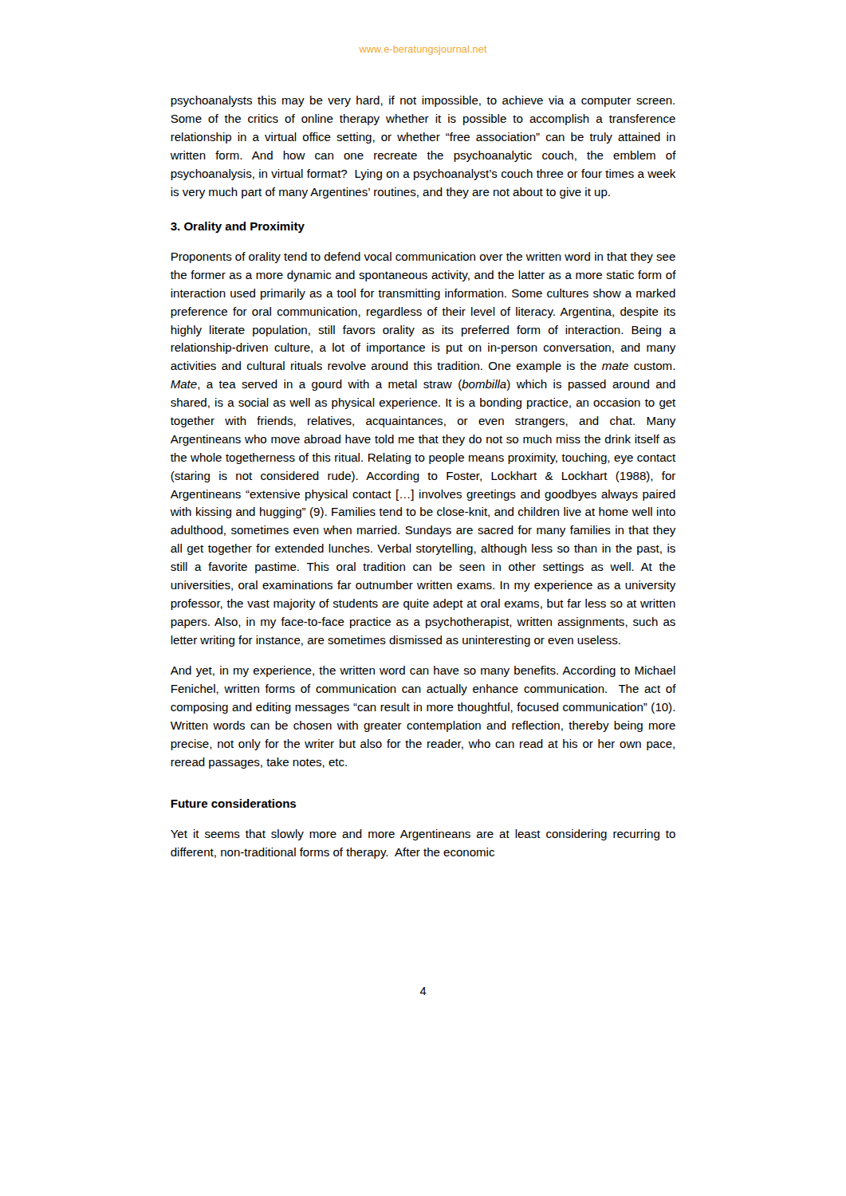www.e-beratungsjournal.net
psychoanalysts this may be very hard, if not impossible, to achieve via a computer screen. Some of the critics of online therapy whether it is possible to accomplish a transference relationship in a virtual office setting, or whether “free association” can be truly attained in written form. And how can one recreate the psychoanalytic couch, the emblem of psychoanalysis, in virtual format? Lying on a psychoanalyst’s couch three or four times a week is very much part of many Argentines’ routines, and they are not about to give it up.
3. Orality and Proximity
Proponents of orality tend to defend vocal communication over the written word in that they see the former as a more dynamic and spontaneous activity, and the latter as a more static form of interaction used primarily as a tool for transmitting information. Some cultures show a marked preference for oral communication, regardless of their level of literacy. Argentina, despite its highly literate population, still favors orality as its preferred form of interaction. Being a relationship-driven culture, a lot of importance is put on in-person conversation, and many activities and cultural rituals revolve around this tradition. One example is the mate custom. Mate, a tea served in a gourd with a metal straw (bombilla) which is passed around and shared, is a social as well as physical experience. It is a bonding practice, an occasion to get together with friends, relatives, acquaintances, or even strangers, and chat. Many Argentineans who move abroad have told me that they do not so much miss the drink itself as the whole togetherness of this ritual. Relating to people means proximity, touching, eye contact (staring is not considered rude). According to Foster, Lockhart & Lockhart (1988), for Argentineans “extensive physical contact […] involves greetings and goodbyes always paired with kissing and hugging” (9). Families tend to be close-knit, and children live at home well into adulthood, sometimes even when married. Sundays are sacred for many families in that they all get together for extended lunches. Verbal storytelling, although less so than in the past, is still a favorite pastime. This oral tradition can be seen in other settings as well. At the universities, oral examinations far outnumber written exams. In my experience as a university professor, the vast majority of students are quite adept at oral exams, but far less so at written papers. Also, in my face-to-face practice as a psychotherapist, written assignments, such as letter writing for instance, are sometimes dismissed as uninteresting or even useless.
And yet, in my experience, the written word can have so many benefits. According to Michael Fenichel, written forms of communication can actually enhance communication. The act of composing and editing messages “can result in more thoughtful, focused communication” (10). Written words can be chosen with greater contemplation and reflection, thereby being more precise, not only for the writer but also for the reader, who can read at his or her own pace, reread passages, take notes, etc.
Future considerations
Yet it seems that slowly more and more Argentineans are at least considering recurring to different, non-traditional forms of therapy. After the economic
4